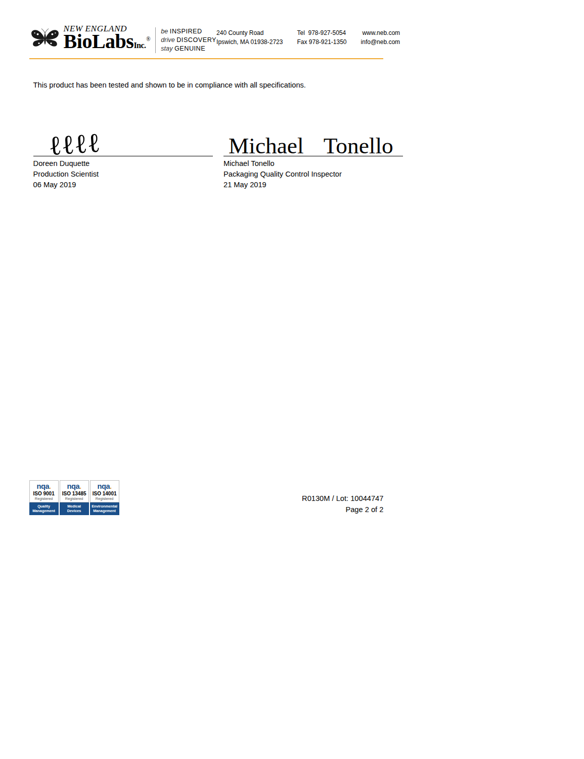NEW ENGLAND
BioLabsInc.®
be INSPIRED
drive DISCOVERY
stay GENUINE
240 County Road
Ipswich, MA 01938-2723
Tel 978-927-5054
Fax 978-921-1350
www.neb.com
info@neb.com
This product has been tested and shown to be in compliance with all specifications.
ℓℓℓℓ
Doreen Duquette
Production Scientist
06 May 2019
Michael Tonello
Michael Tonello
Packaging Quality Control Inspector
21 May 2019
nqa.
ISO 9001
Registered
Quality
Management
nqa.
ISO 13485
Registered
Medical Devices
nqa.
ISO 14001
Registered
Environmental
Management
R0130M / Lot: 10044747
Page 2 of 2